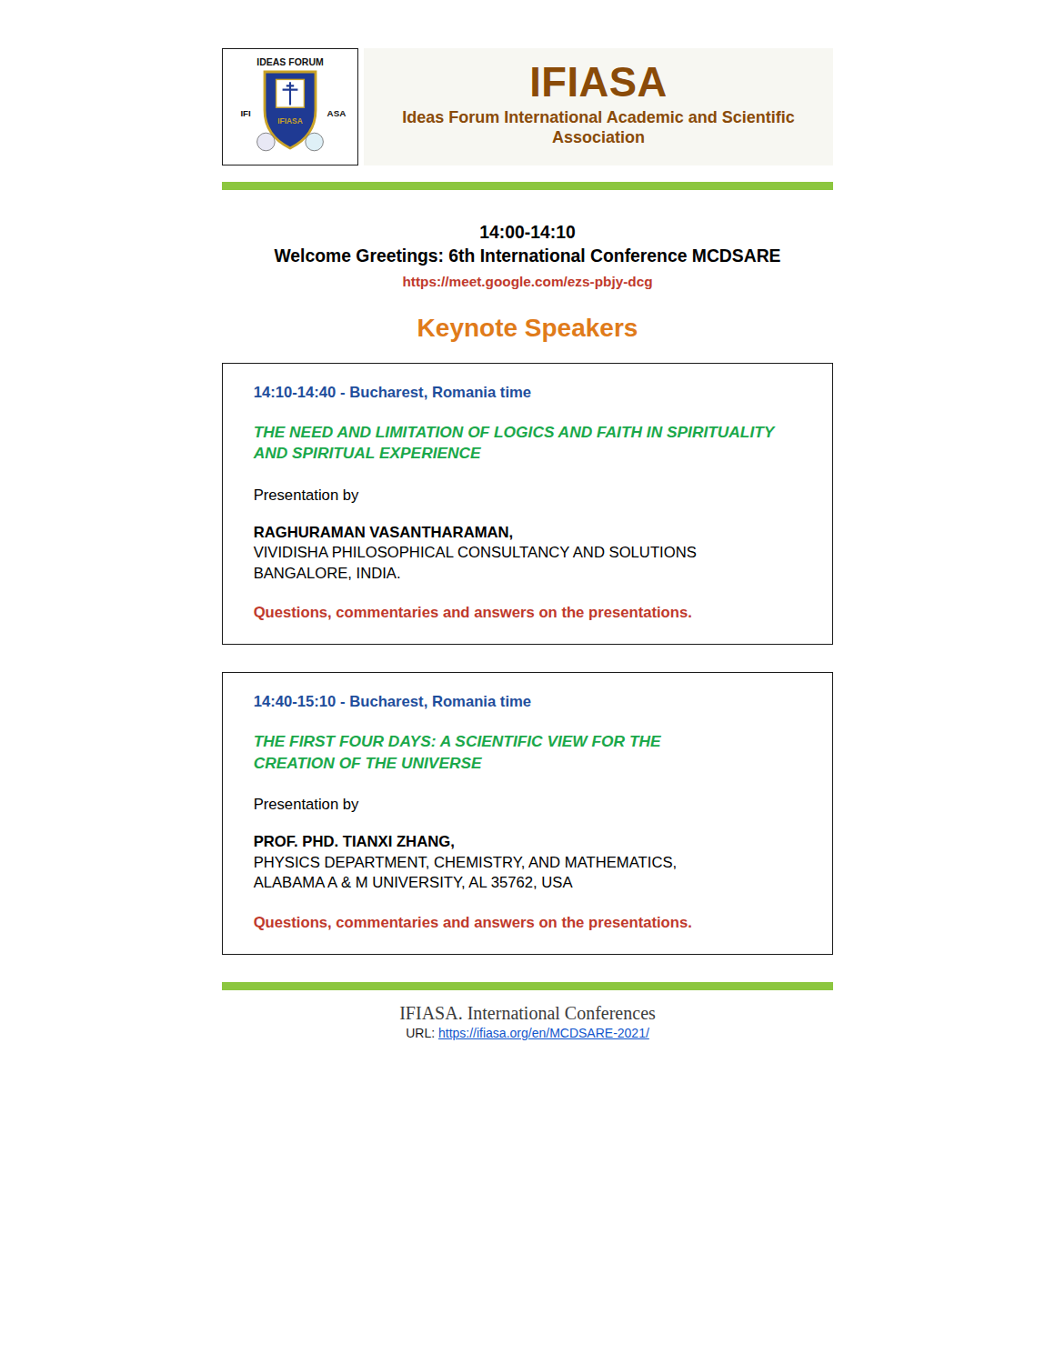IFIASA
Ideas Forum International Academic and Scientific
Association
14:00-14:10 Welcome Greetings: 6th International Conference MCDSARE
https://meet.google.com/ezs-pbjy-dcg
Keynote Speakers
14:10-14:40 - Bucharest, Romania time
THE NEED AND LIMITATION OF LOGICS AND FAITH IN SPIRITUALITY AND SPIRITUAL EXPERIENCE
Presentation by
RAGHURAMAN VASANTHARAMAN,
VIVIDISHA PHILOSOPHICAL CONSULTANCY AND SOLUTIONS
BANGALORE, INDIA.
Questions, commentaries and answers on the presentations.
14:40-15:10 - Bucharest, Romania time
THE FIRST FOUR DAYS: A SCIENTIFIC VIEW FOR THE
CREATION OF THE UNIVERSE
Presentation by
PROF. PHD. TIANXI ZHANG,
PHYSICS DEPARTMENT, CHEMISTRY, AND MATHEMATICS,
ALABAMA A & M UNIVERSITY, AL 35762, USA
Questions, commentaries and answers on the presentations.
IFIASA. International Conferences
URL: https://ifiasa.org/en/MCDSARE-2021/